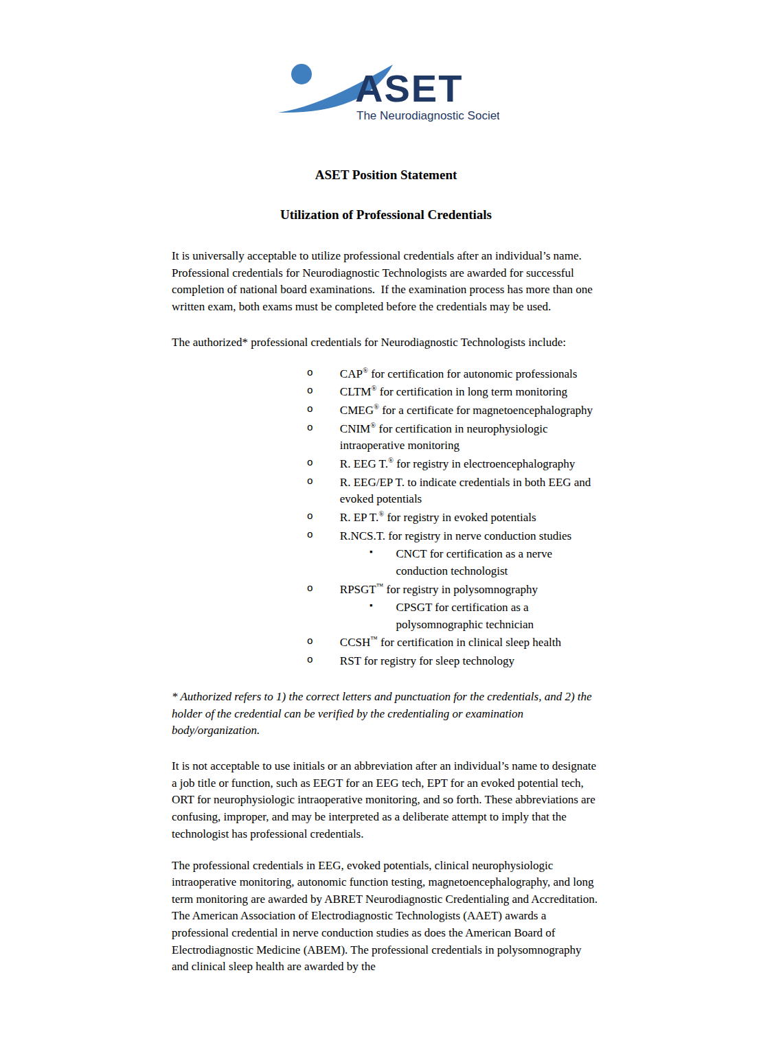ASET The Neurodiagnostic Society
ASET Position Statement
Utilization of Professional Credentials
It is universally acceptable to utilize professional credentials after an individual’s name. Professional credentials for Neurodiagnostic Technologists are awarded for successful completion of national board examinations. If the examination process has more than one written exam, both exams must be completed before the credentials may be used.
The authorized* professional credentials for Neurodiagnostic Technologists include:
o CAP® for certification for autonomic professionals
o CLTM® for certification in long term monitoring
o CMEG® for a certificate for magnetoencephalography
o CNIM® for certification in neurophysiologic intraoperative monitoring
o R. EEG T.® for registry in electroencephalography
o R. EEG/EP T. to indicate credentials in both EEG and evoked potentials
o R. EP T.® for registry in evoked potentials
o R.NCS.T. for registry in nerve conduction studies
▪CNCT for certification as a nerve conduction technologist
o RPSGT™ for registry in polysomnography
▪CPSGT for certification as a polysomnographic technician
o CCSH™ for certification in clinical sleep health
o RST for registry for sleep technology
* Authorized refers to 1) the correct letters and punctuation for the credentials, and 2) the holder of the credential can be verified by the credentialing or examination body/organization.
It is not acceptable to use initials or an abbreviation after an individual’s name to designate a job title or function, such as EEGT for an EEG tech, EPT for an evoked potential tech, ORT for neurophysiologic intraoperative monitoring, and so forth. These abbreviations are confusing, improper, and may be interpreted as a deliberate attempt to imply that the technologist has professional credentials.
The professional credentials in EEG, evoked potentials, clinical neurophysiologic intraoperative monitoring, autonomic function testing, magnetoencephalography, and long term monitoring are awarded by ABRET Neurodiagnostic Credentialing and Accreditation. The American Association of Electrodiagnostic Technologists (AAET) awards a professional credential in nerve conduction studies as does the American Board of Electrodiagnostic Medicine (ABEM). The professional credentials in polysomnography and clinical sleep health are awarded by the